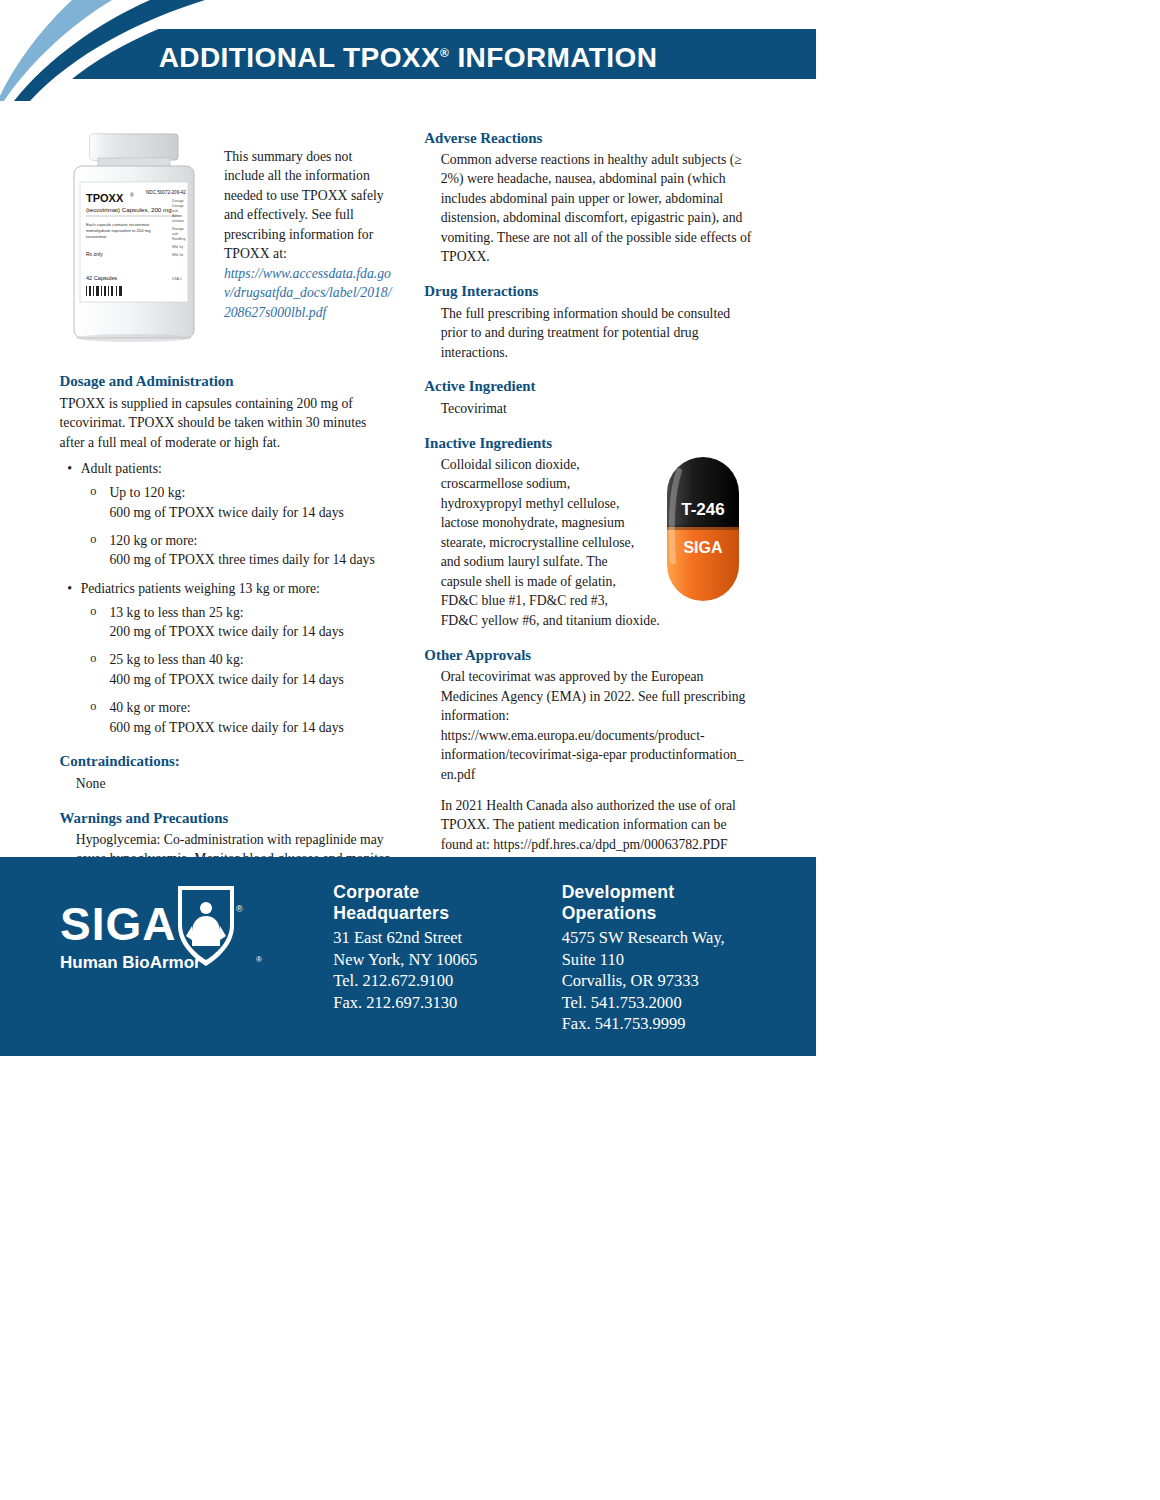ADDITIONAL TPOXX® INFORMATION
TPOXX ® (tecovirimat) Capsules, 200 mg Each capsule contains tecovirimat monohydrate equivalent to 200 mg tecovirimat Rx only 42 Capsules NDC 50072-209-42 Dosage Dosage and Admin istration Storage and Handling Mfd. by Mfd. for USA-1
This summary does not include all the information needed to use TPOXX safely and effectively. See full prescribing information for TPOXX at:
https://www.accessdata.fda.gov/drugsatfda_docs/label/2018/208627s000lbl.pdf
Dosage and Administration
TPOXX is supplied in capsules containing 200 mg of tecovirimat. TPOXX should be taken within 30 minutes after a full meal of moderate or high fat.
Adult patients:
Up to 120 kg:600 mg of TPOXX twice daily for 14 days
120 kg or more:600 mg of TPOXX three times daily for 14 days
Pediatrics patients weighing 13 kg or more:
13 kg to less than 25 kg:200 mg of TPOXX twice daily for 14 days
25 kg to less than 40 kg:400 mg of TPOXX twice daily for 14 days
40 kg or more:600 mg of TPOXX twice daily for 14 days
Contraindications:
None
Warnings and Precautions
Hypoglycemia: Co-administration with repaglinide may cause hypoglycemia. Monitor blood glucose and monitor for hypoglycemic symptoms during co-administration.
Adverse Reactions
Common adverse reactions in healthy adult subjects (≥ 2%) were headache, nausea, abdominal pain (which includes abdominal pain upper or lower, abdominal distension, abdominal discomfort, epigastric pain), and vomiting. These are not all of the possible side effects of TPOXX.
Drug Interactions
The full prescribing information should be consulted prior to and during treatment for potential drug interactions.
Active Ingredient
Tecovirimat
Inactive Ingredients
T-246 SIGA
Colloidal silicon dioxide, croscarmellose sodium, hydroxypropyl methyl cellulose, lactose monohydrate, magnesium stearate, microcrystalline cellulose, and sodium lauryl sulfate. The capsule shell is made of gelatin, FD&C blue #1, FD&C red #3, FD&C yellow #6, and titanium dioxide.
Other Approvals
Oral tecovirimat was approved by the European Medicines Agency (EMA) in 2022. See full prescribing information: https://www.ema.europa.eu/documents/product-information/tecovirimat-siga-epar productinformation_ en.pdf
In 2021 Health Canada also authorized the use of oral TPOXX. The patient medication information can be found at: https://pdf.hres.ca/dpd_pm/00063782.PDF
SIGA Technologies, Inc. document #246-001-R12/2022
SIGA ® Human BioArmor ®
Corporate Headquarters
31 East 62nd Street
New York, NY 10065
Tel. 212.672.9100
Fax. 212.697.3130
Development Operations
4575 SW Research Way, Suite 110
Corvallis, OR 97333
Tel. 541.753.2000
Fax. 541.753.9999